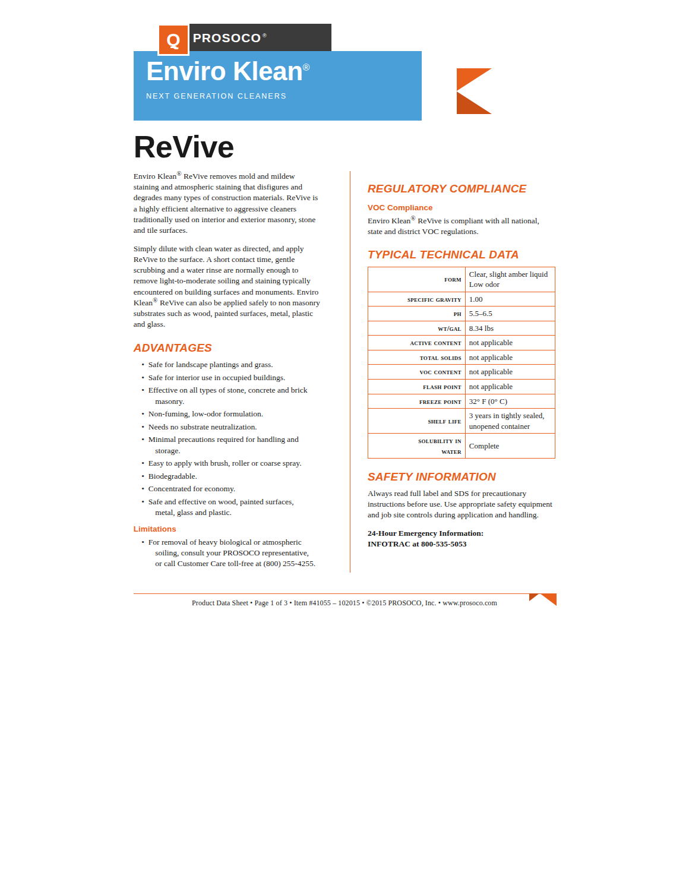PROSOCO®
Q
Enviro Klean®
NEXT GENERATION CLEANERS
ReVive
Enviro Klean® ReVive removes mold and mildew staining and atmospheric staining that disfigures and degrades many types of construction materials. ReVive is a highly efficient alternative to aggressive cleaners traditionally used on interior and exterior masonry, stone and tile surfaces.
Simply dilute with clean water as directed, and apply ReVive to the surface. A short contact time, gentle scrubbing and a water rinse are normally enough to remove light-to-moderate soiling and staining typically encountered on building surfaces and monuments. Enviro Klean® ReVive can also be applied safely to non masonry substrates such as wood, painted surfaces, metal, plastic and glass.
Advantages
Safe for landscape plantings and grass.
Safe for interior use in occupied buildings.
Effective on all types of stone, concrete and brickmasonry.
Non-fuming, low-odor formulation.
Needs no substrate neutralization.
Minimal precautions required for handling andstorage.
Easy to apply with brush, roller or coarse spray.
Biodegradable.
Concentrated for economy.
Safe and effective on wood, painted surfaces,metal, glass and plastic.
Limitations
For removal of heavy biological or atmosphericsoiling, consult your PROSOCO representative, or call Customer Care toll-free at (800) 255-4255.
Regulatory Compliance
VOC Compliance
Enviro Klean® ReVive is compliant with all national, state and district VOC regulations.
Typical Technical Data
| FORM | Clear, slight amber liquid Low odor |
| SPECIFIC GRAVITY | 1.00 |
| pH | 5.5–6.5 |
| WT/GAL | 8.34 lbs |
| ACTIVE CONTENT | not applicable |
| TOTAL SOLIDS | not applicable |
| VOC CONTENT | not applicable |
| FLASH POINT | not applicable |
| FREEZE POINT | 32° F (0° C) |
| SHELF LIFE | 3 years in tightly sealed, unopened container |
| SOLUBILITY IN WATER | Complete |
Safety Information
Always read full label and SDS for precautionary instructions before use. Use appropriate safety equipment and job site controls during application and handling.
24-Hour Emergency Information:
INFOTRAC at 800-535-5053
Product Data Sheet • Page 1 of 3 • Item #41055 – 102015 • ©2015 PROSOCO, Inc. • www.prosoco.com